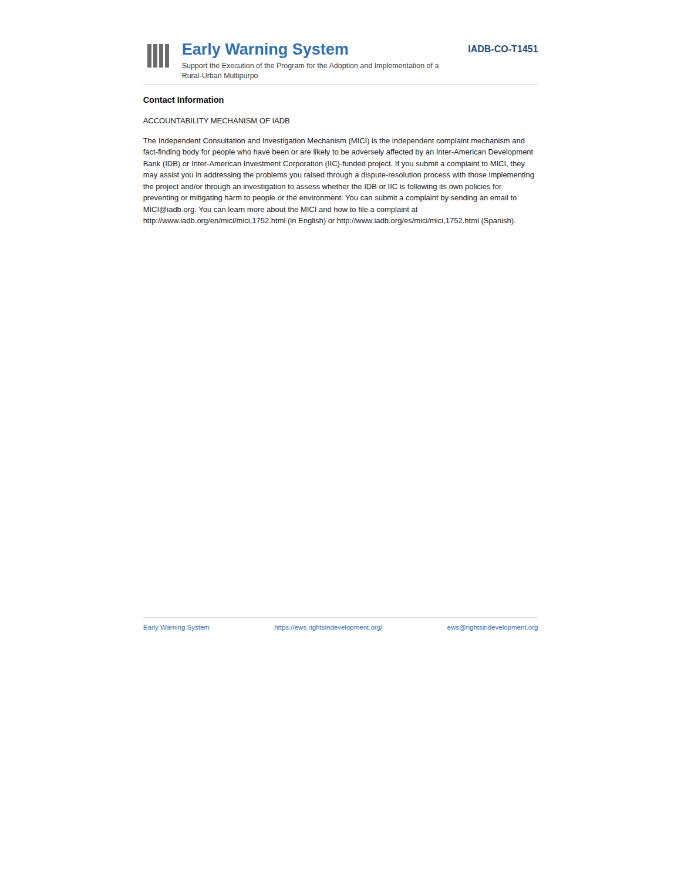Early Warning System
Support the Execution of the Program for the Adoption and Implementation of a Rural-Urban Multipurpo
IADB-CO-T1451
Contact Information
ACCOUNTABILITY MECHANISM OF IADB
The Independent Consultation and Investigation Mechanism (MICI) is the independent complaint mechanism and fact-finding body for people who have been or are likely to be adversely affected by an Inter-American Development Bank (IDB) or Inter-American Investment Corporation (IIC)-funded project. If you submit a complaint to MICI, they may assist you in addressing the problems you raised through a dispute-resolution process with those implementing the project and/or through an investigation to assess whether the IDB or IIC is following its own policies for preventing or mitigating harm to people or the environment. You can submit a complaint by sending an email to MICI@iadb.org. You can learn more about the MICI and how to file a complaint at http://www.iadb.org/en/mici/mici,1752.html (in English) or http://www.iadb.org/es/mici/mici,1752.html (Spanish).
Early Warning System
https://ews.rightsindevelopment.org/
ews@rightsindevelopment.org